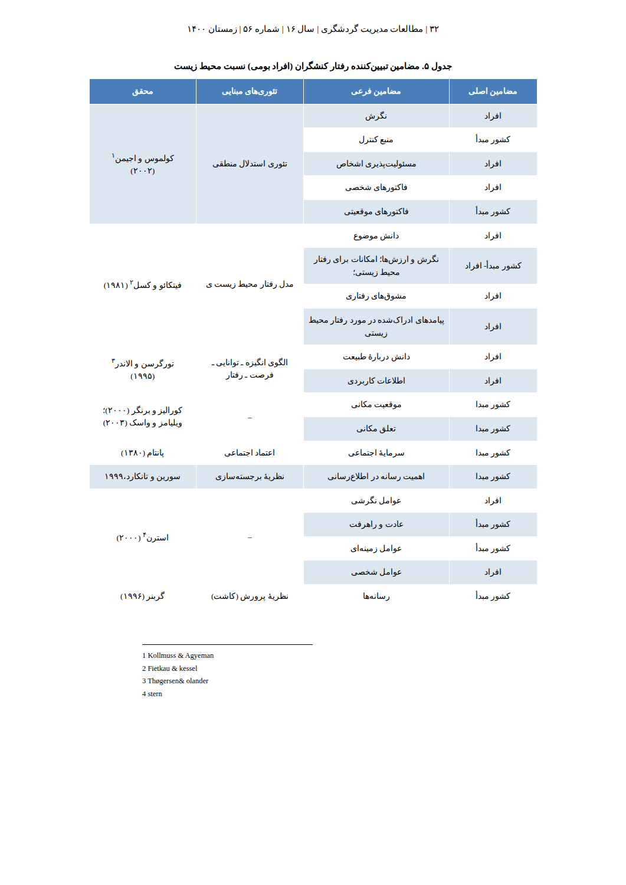۳۲ | مطالعات مدیریت گردشگری | سال ۱۶ | شماره ۵۶ | زمستان ۱۴۰۰
جدول ۵. مضامین تبیین‌کننده رفتار کنشگران (افراد بومی) نسبت محیط زیست
| مضامین اصلی | مضامین فرعی | تئوری‌های مبنایی | محقق |
| --- | --- | --- | --- |
| افراد | نگرش | تئوری استدلال منطقی | کولموس و اجیمن ۱ (۲۰۰۲) |
| کشور مبدأ | منبع کنترل |
| افراد | مسئولیت‌پذیری اشخاص |
| افراد | فاکتورهای شخصی |
| کشور مبدأ | فاکتورهای موقعیتی |
| افراد | دانش موضوع | مدل رفتار محیط زیست ی | فیتکائو و کسل ۲ (۱۹۸۱) |
| کشور مبدأ- افراد | نگرش و ارزش‌ها؛ امکانات برای رفتار محیط زیستی؛ |
| افراد | مشوق‌های رفتاری |
| افراد | پیامدهای ادراک‌شده در مورد رفتار محیط زیستی |
| افراد | دانش دربارهٔ طبیعت | الگوی انگیزه ـ توانایی ـ فرصت ـ رفتار | تورگرسن و الاندر ۳ (۱۹۹۵) |
| افراد | اطلاعات کاربردی |
| کشور مبدا | موقعیت مکانی | – | کورالیز و برنگر (۲۰۰۰)؛ ویلیامز و واسک (۲۰۰۳) |
| کشور مبدا | تعلق مکانی |
| کشور مبدا | سرمایهٔ اجتماعی | اعتماد اجتماعی | پانتام (۱۳۸۰) |
| کشور مبدا | اهمیت رسانه در اطلاع‌رسانی | نظریهٔ برجسته‌سازی | سورین و تانکارد،۱۹۹۹ |
| افراد | عوامل نگرشی | – | استرن ۴ (۲۰۰۰) |
| کشور مبدأ | عادت و راهرفت |
| کشور مبدأ | عوامل زمینه‌ای |
| افراد | عوامل شخصی |
| کشور مبدأ | رسانه‌ها | نظریهٔ پرورش (کاشت) | گربنر (۱۹۹۶) |
1 Kollmuss & Agyeman
2 Fietkau & kessel
3 Thøgersen& olander
4 stern